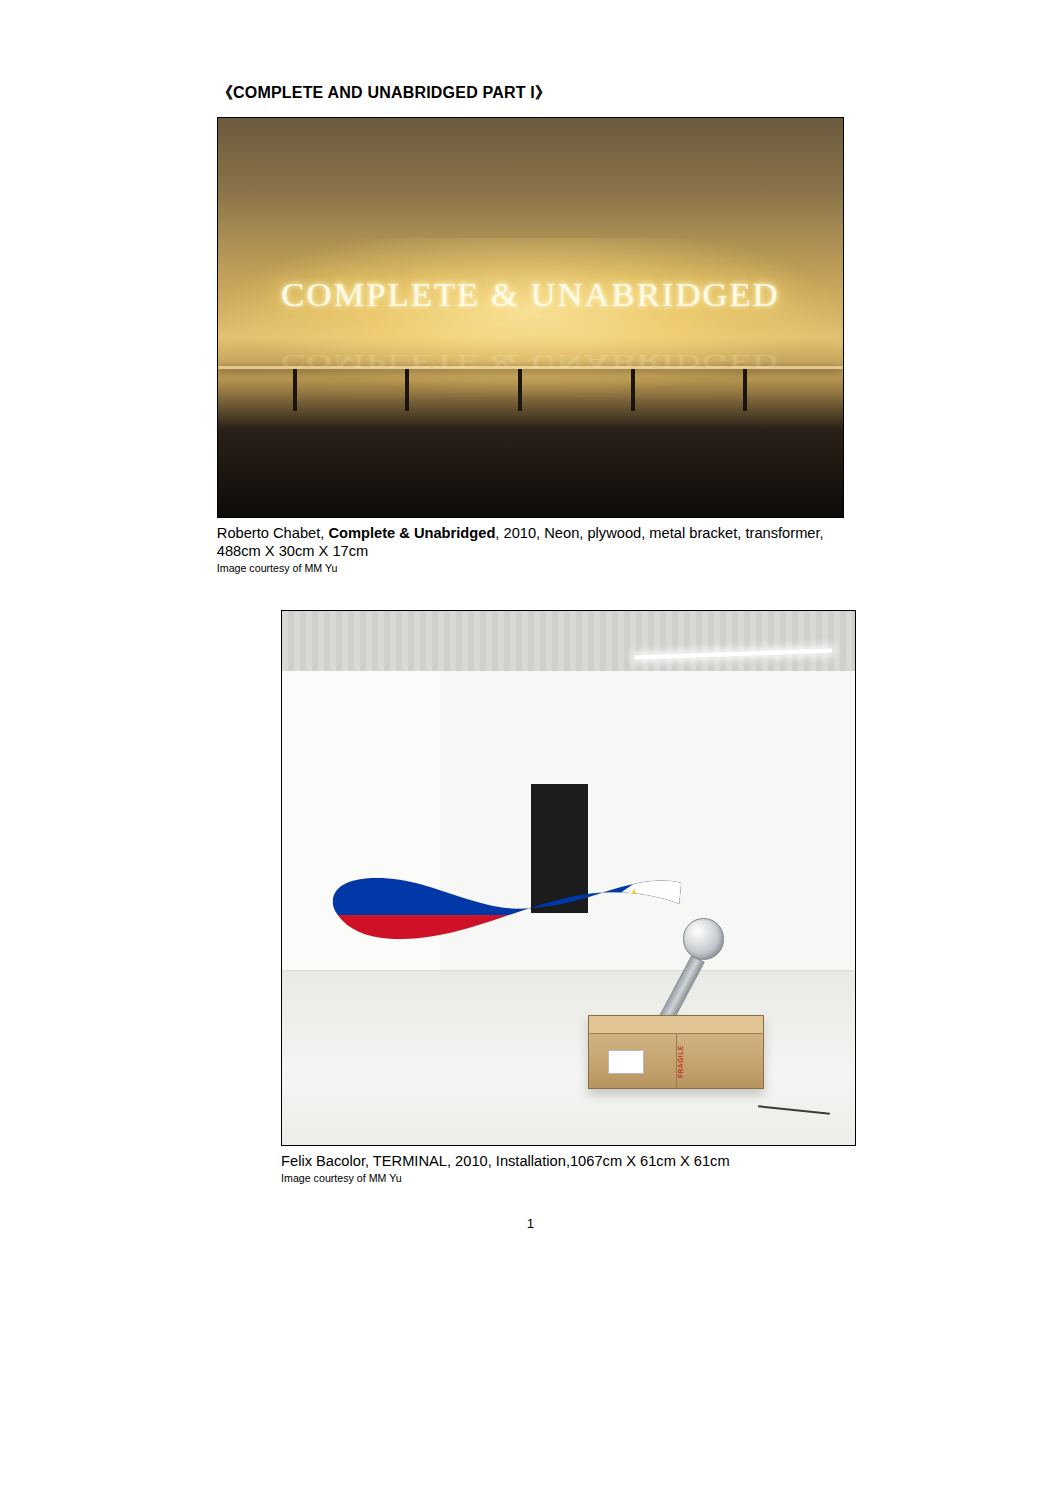《COMPLETE AND UNABRIDGED PART I》
COMPLETE & UNABRIDGED
COMPLETE & UNABRIDGED
Roberto Chabet, Complete & Unabridged, 2010, Neon, plywood, metal bracket, transformer, 488cm X 30cm X 17cm Image courtesy of MM Yu
FRAGILE
Felix Bacolor, TERMINAL, 2010, Installation,1067cm X 61cm X 61cm Image courtesy of MM Yu
1